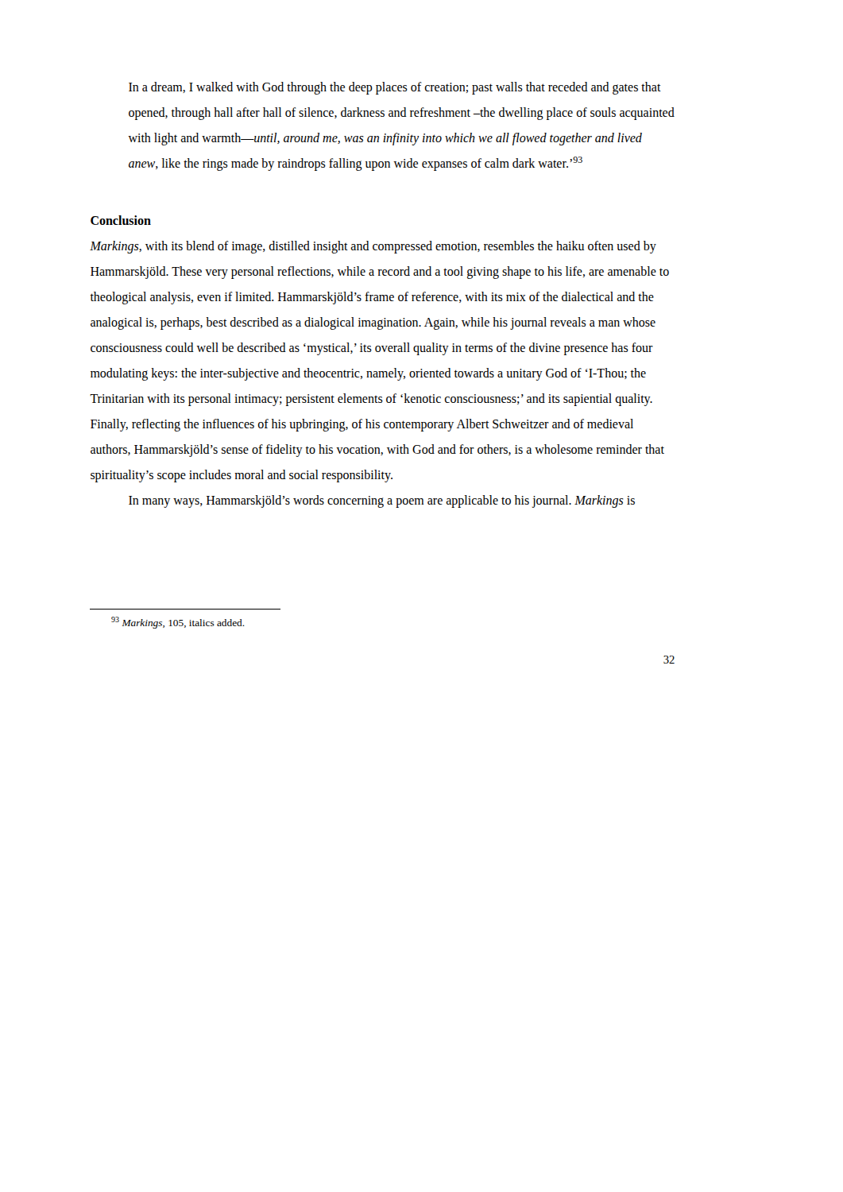In a dream, I walked with God through the deep places of creation; past walls that receded and gates that opened, through hall after hall of silence, darkness and refreshment –the dwelling place of souls acquainted with light and warmth—until, around me, was an infinity into which we all flowed together and lived anew, like the rings made by raindrops falling upon wide expanses of calm dark water.’93
Conclusion
Markings, with its blend of image, distilled insight and compressed emotion, resembles the haiku often used by Hammarskjöld. These very personal reflections, while a record and a tool giving shape to his life, are amenable to theological analysis, even if limited. Hammarskjöld’s frame of reference, with its mix of the dialectical and the analogical is, perhaps, best described as a dialogical imagination. Again, while his journal reveals a man whose consciousness could well be described as ‘mystical,’ its overall quality in terms of the divine presence has four modulating keys: the inter-subjective and theocentric, namely, oriented towards a unitary God of ‘I-Thou; the Trinitarian with its personal intimacy; persistent elements of ‘kenotic consciousness;’ and its sapiential quality. Finally, reflecting the influences of his upbringing, of his contemporary Albert Schweitzer and of medieval authors, Hammarskjöld’s sense of fidelity to his vocation, with God and for others, is a wholesome reminder that spirituality’s scope includes moral and social responsibility.
In many ways, Hammarskjöld’s words concerning a poem are applicable to his journal. Markings is
93 Markings, 105, italics added.
32